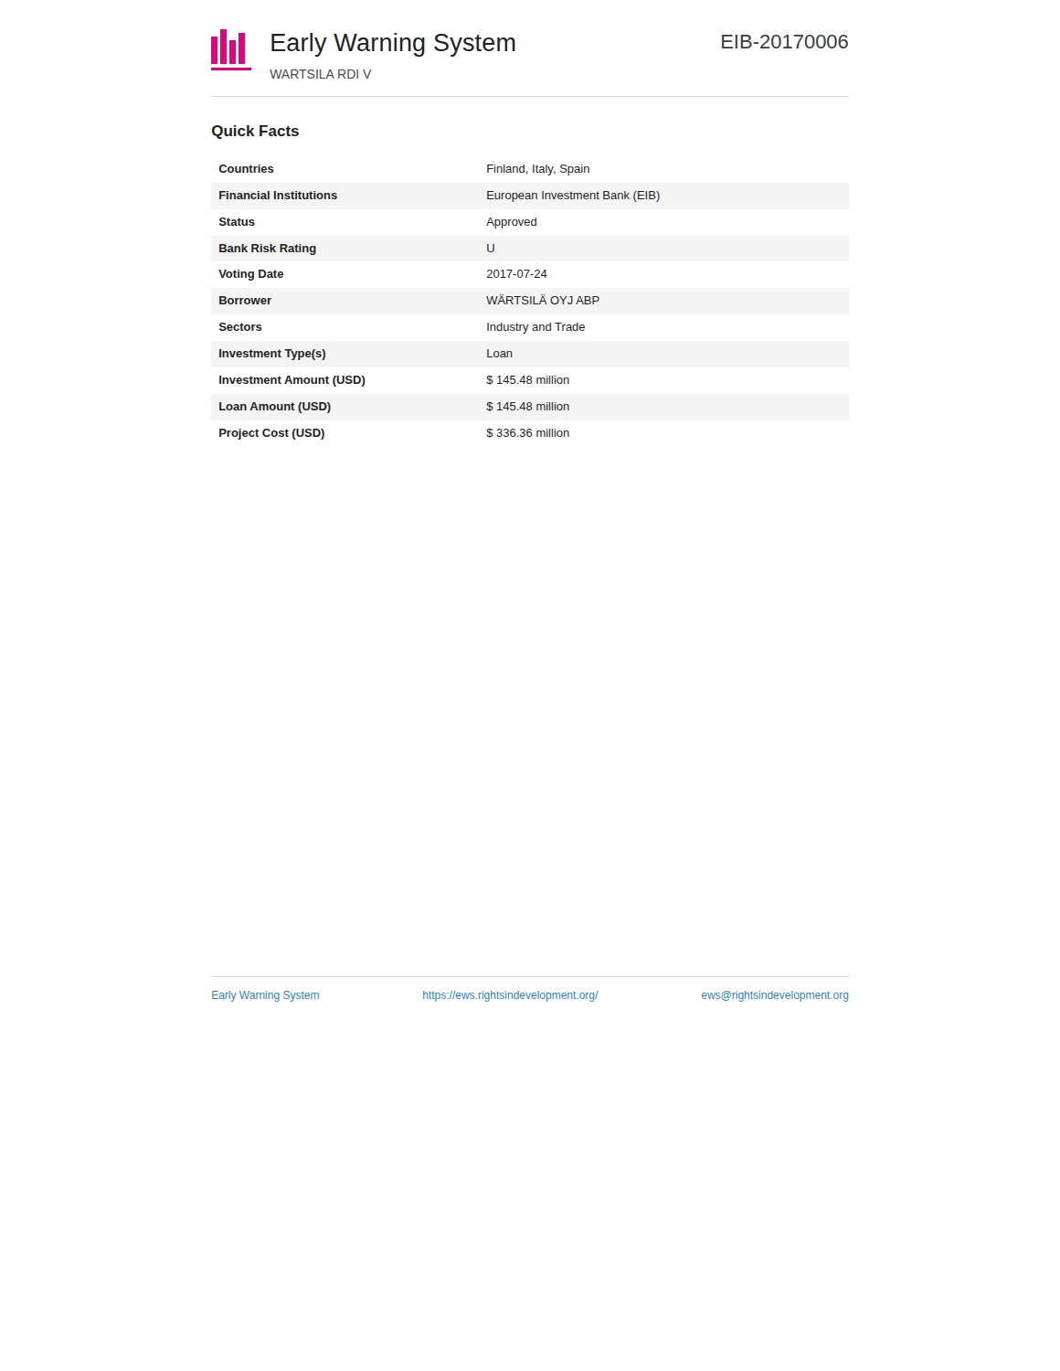Early Warning System
WARTSILA RDI V
EIB-20170006
Quick Facts
| Countries | Finland, Italy, Spain |
| Financial Institutions | European Investment Bank (EIB) |
| Status | Approved |
| Bank Risk Rating | U |
| Voting Date | 2017-07-24 |
| Borrower | WÄRTSILÄ OYJ ABP |
| Sectors | Industry and Trade |
| Investment Type(s) | Loan |
| Investment Amount (USD) | $ 145.48 million |
| Loan Amount (USD) | $ 145.48 million |
| Project Cost (USD) | $ 336.36 million |
Early Warning System
https://ews.rightsindevelopment.org/
ews@rightsindevelopment.org